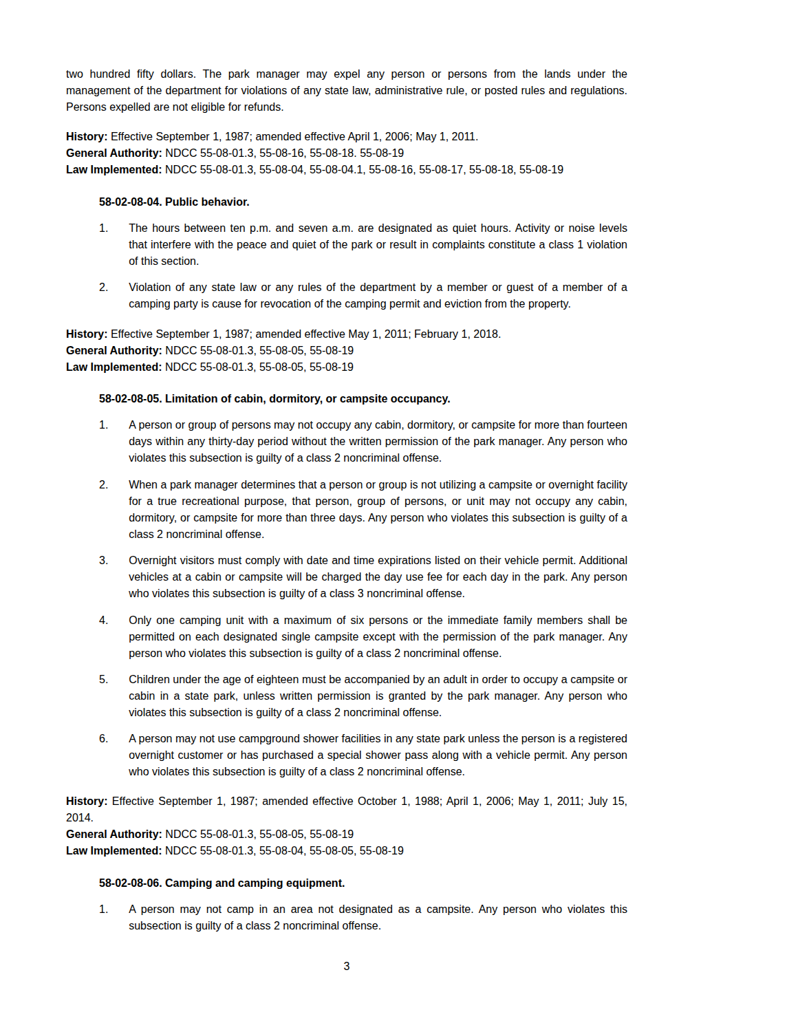two hundred fifty dollars. The park manager may expel any person or persons from the lands under the management of the department for violations of any state law, administrative rule, or posted rules and regulations. Persons expelled are not eligible for refunds.
History: Effective September 1, 1987; amended effective April 1, 2006; May 1, 2011. General Authority: NDCC 55-08-01.3, 55-08-16, 55-08-18. 55-08-19 Law Implemented: NDCC 55-08-01.3, 55-08-04, 55-08-04.1, 55-08-16, 55-08-17, 55-08-18, 55-08-19
58-02-08-04. Public behavior.
1. The hours between ten p.m. and seven a.m. are designated as quiet hours. Activity or noise levels that interfere with the peace and quiet of the park or result in complaints constitute a class 1 violation of this section.
2. Violation of any state law or any rules of the department by a member or guest of a member of a camping party is cause for revocation of the camping permit and eviction from the property.
History: Effective September 1, 1987; amended effective May 1, 2011; February 1, 2018. General Authority: NDCC 55-08-01.3, 55-08-05, 55-08-19 Law Implemented: NDCC 55-08-01.3, 55-08-05, 55-08-19
58-02-08-05. Limitation of cabin, dormitory, or campsite occupancy.
1. A person or group of persons may not occupy any cabin, dormitory, or campsite for more than fourteen days within any thirty-day period without the written permission of the park manager. Any person who violates this subsection is guilty of a class 2 noncriminal offense.
2. When a park manager determines that a person or group is not utilizing a campsite or overnight facility for a true recreational purpose, that person, group of persons, or unit may not occupy any cabin, dormitory, or campsite for more than three days. Any person who violates this subsection is guilty of a class 2 noncriminal offense.
3. Overnight visitors must comply with date and time expirations listed on their vehicle permit. Additional vehicles at a cabin or campsite will be charged the day use fee for each day in the park. Any person who violates this subsection is guilty of a class 3 noncriminal offense.
4. Only one camping unit with a maximum of six persons or the immediate family members shall be permitted on each designated single campsite except with the permission of the park manager. Any person who violates this subsection is guilty of a class 2 noncriminal offense.
5. Children under the age of eighteen must be accompanied by an adult in order to occupy a campsite or cabin in a state park, unless written permission is granted by the park manager. Any person who violates this subsection is guilty of a class 2 noncriminal offense.
6. A person may not use campground shower facilities in any state park unless the person is a registered overnight customer or has purchased a special shower pass along with a vehicle permit. Any person who violates this subsection is guilty of a class 2 noncriminal offense.
History: Effective September 1, 1987; amended effective October 1, 1988; April 1, 2006; May 1, 2011; July 15, 2014. General Authority: NDCC 55-08-01.3, 55-08-05, 55-08-19 Law Implemented: NDCC 55-08-01.3, 55-08-04, 55-08-05, 55-08-19
58-02-08-06. Camping and camping equipment.
1. A person may not camp in an area not designated as a campsite. Any person who violates this subsection is guilty of a class 2 noncriminal offense.
3